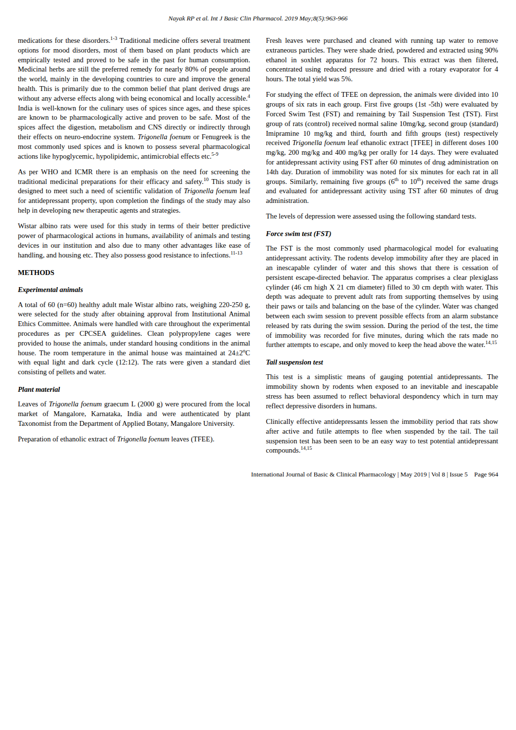Nayak RP et al. Int J Basic Clin Pharmacol. 2019 May;8(5):963-966
medications for these disorders.1-3 Traditional medicine offers several treatment options for mood disorders, most of them based on plant products which are empirically tested and proved to be safe in the past for human consumption. Medicinal herbs are still the preferred remedy for nearly 80% of people around the world, mainly in the developing countries to cure and improve the general health. This is primarily due to the common belief that plant derived drugs are without any adverse effects along with being economical and locally accessible.4 India is well-known for the culinary uses of spices since ages, and these spices are known to be pharmacologically active and proven to be safe. Most of the spices affect the digestion, metabolism and CNS directly or indirectly through their effects on neuro-endocrine system. Trigonella foenum or Fenugreek is the most commonly used spices and is known to possess several pharmacological actions like hypoglycemic, hypolipidemic, antimicrobial effects etc.5-9
As per WHO and ICMR there is an emphasis on the need for screening the traditional medicinal preparations for their efficacy and safety.10 This study is designed to meet such a need of scientific validation of Trigonella foenum leaf for antidepressant property, upon completion the findings of the study may also help in developing new therapeutic agents and strategies.
Wistar albino rats were used for this study in terms of their better predictive power of pharmacological actions in humans, availability of animals and testing devices in our institution and also due to many other advantages like ease of handling, and housing etc. They also possess good resistance to infections.11-13
METHODS
Experimental animals
A total of 60 (n=60) healthy adult male Wistar albino rats, weighing 220-250 g, were selected for the study after obtaining approval from Institutional Animal Ethics Committee. Animals were handled with care throughout the experimental procedures as per CPCSEA guidelines. Clean polypropylene cages were provided to house the animals, under standard housing conditions in the animal house. The room temperature in the animal house was maintained at 24±2oC with equal light and dark cycle (12:12). The rats were given a standard diet consisting of pellets and water.
Plant material
Leaves of Trigonella foenum graecum L (2000 g) were procured from the local market of Mangalore, Karnataka, India and were authenticated by plant Taxonomist from the Department of Applied Botany, Mangalore University.
Preparation of ethanolic extract of Trigonella foenum leaves (TFEE).
Fresh leaves were purchased and cleaned with running tap water to remove extraneous particles. They were shade dried, powdered and extracted using 90% ethanol in soxhlet apparatus for 72 hours. This extract was then filtered, concentrated using reduced pressure and dried with a rotary evaporator for 4 hours. The total yield was 5%.
For studying the effect of TFEE on depression, the animals were divided into 10 groups of six rats in each group. First five groups (1st -5th) were evaluated by Forced Swim Test (FST) and remaining by Tail Suspension Test (TST). First group of rats (control) received normal saline 10mg/kg, second group (standard) Imipramine 10 mg/kg and third, fourth and fifth groups (test) respectively received Trigonella foenum leaf ethanolic extract [TFEE] in different doses 100 mg/kg, 200 mg/kg and 400 mg/kg per orally for 14 days. They were evaluated for antidepressant activity using FST after 60 minutes of drug administration on 14th day. Duration of immobility was noted for six minutes for each rat in all groups. Similarly, remaining five groups (6th to 10th) received the same drugs and evaluated for antidepressant activity using TST after 60 minutes of drug administration.
The levels of depression were assessed using the following standard tests.
Force swim test (FST)
The FST is the most commonly used pharmacological model for evaluating antidepressant activity. The rodents develop immobility after they are placed in an inescapable cylinder of water and this shows that there is cessation of persistent escape-directed behavior. The apparatus comprises a clear plexiglass cylinder (46 cm high X 21 cm diameter) filled to 30 cm depth with water. This depth was adequate to prevent adult rats from supporting themselves by using their paws or tails and balancing on the base of the cylinder. Water was changed between each swim session to prevent possible effects from an alarm substance released by rats during the swim session. During the period of the test, the time of immobility was recorded for five minutes, during which the rats made no further attempts to escape, and only moved to keep the head above the water.14,15
Tail suspension test
This test is a simplistic means of gauging potential antidepressants. The immobility shown by rodents when exposed to an inevitable and inescapable stress has been assumed to reflect behavioral despondency which in turn may reflect depressive disorders in humans.
Clinically effective antidepressants lessen the immobility period that rats show after active and futile attempts to flee when suspended by the tail. The tail suspension test has been seen to be an easy way to test potential antidepressant compounds.14,15
International Journal of Basic & Clinical Pharmacology | May 2019 | Vol 8 | Issue 5 Page 964